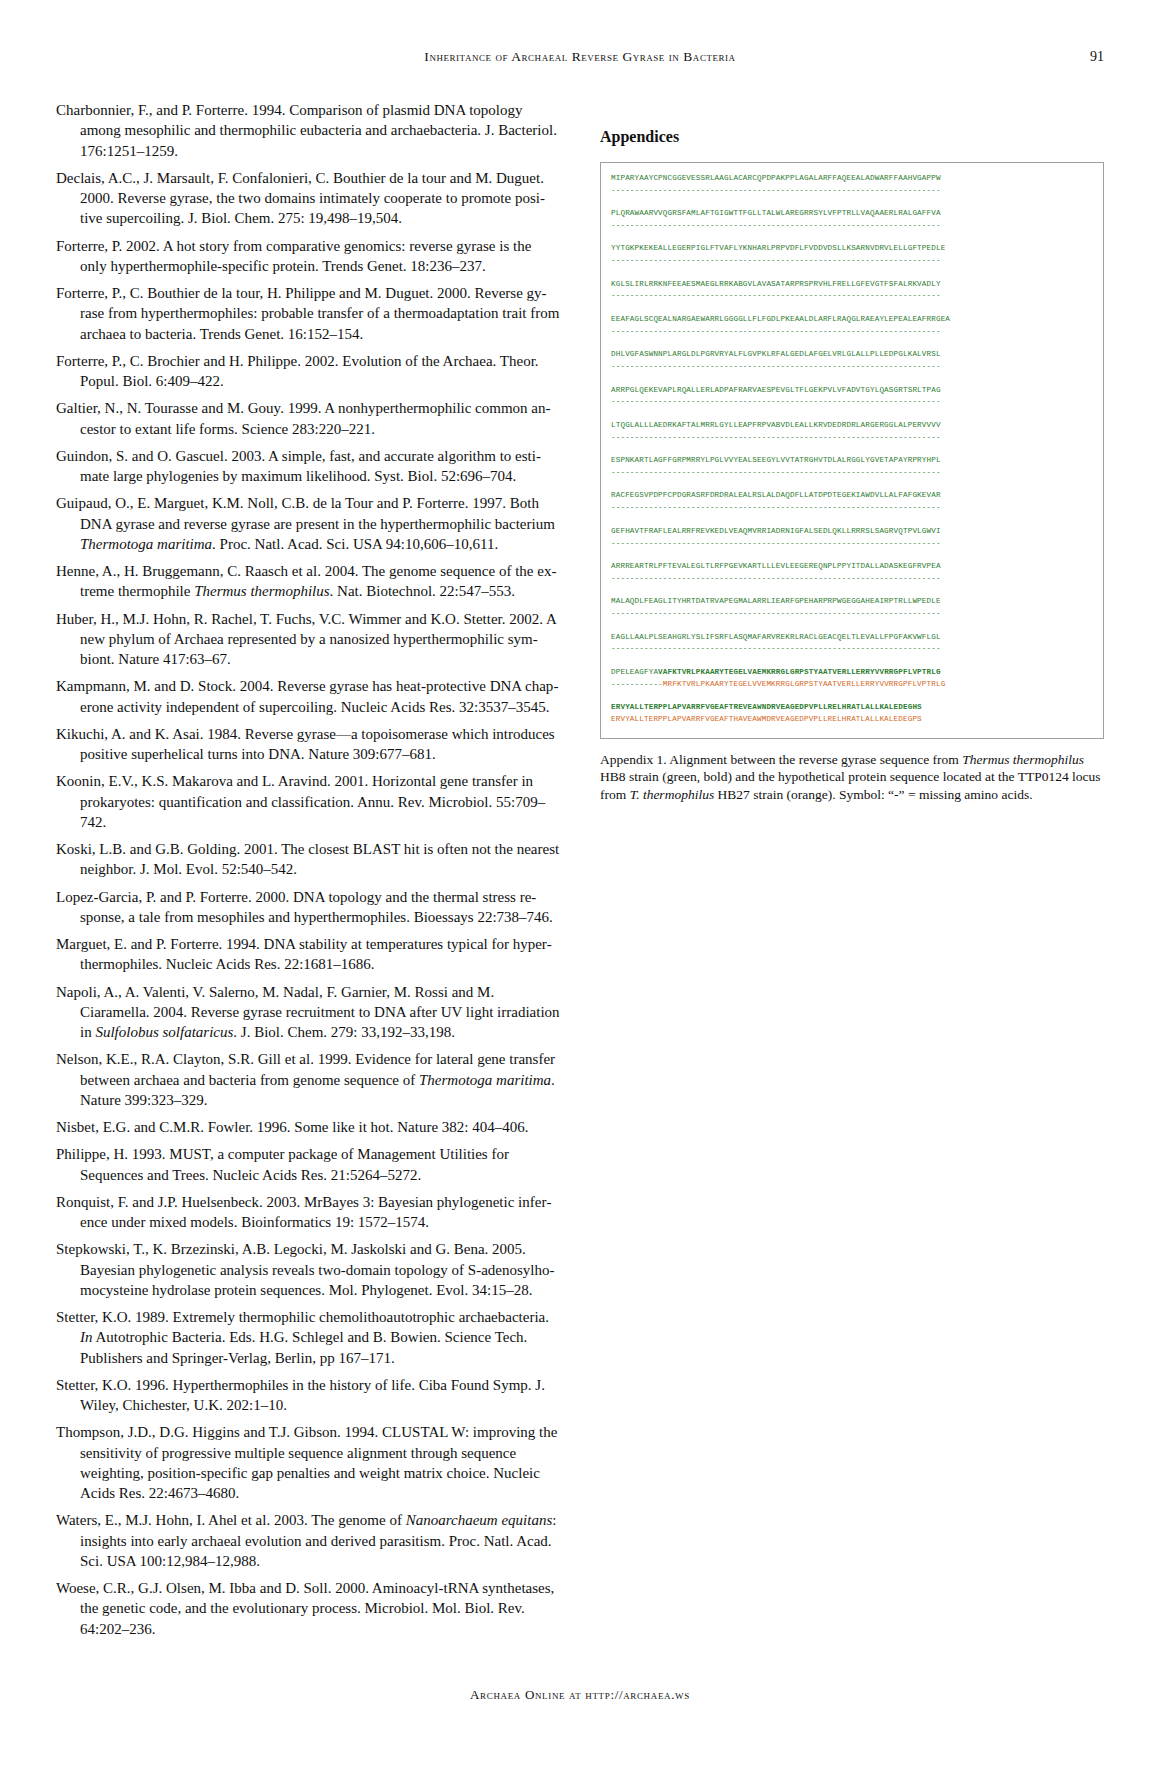Inheritance of Archaeal Reverse Gyrase in Bacteria 91
Charbonnier, F., and P. Forterre. 1994. Comparison of plasmid DNA topology among mesophilic and thermophilic eubacteria and archaebacteria. J. Bacteriol. 176:1251–1259.
Declais, A.C., J. Marsault, F. Confalonieri, C. Bouthier de la tour and M. Duguet. 2000. Reverse gyrase, the two domains intimately cooperate to promote positive supercoiling. J. Biol. Chem. 275: 19,498–19,504.
Forterre, P. 2002. A hot story from comparative genomics: reverse gyrase is the only hyperthermophile-specific protein. Trends Genet. 18:236–237.
Forterre, P., C. Bouthier de la tour, H. Philippe and M. Duguet. 2000. Reverse gyrase from hyperthermophiles: probable transfer of a thermoadaptation trait from archaea to bacteria. Trends Genet. 16:152–154.
Forterre, P., C. Brochier and H. Philippe. 2002. Evolution of the Archaea. Theor. Popul. Biol. 6:409–422.
Galtier, N., N. Tourasse and M. Gouy. 1999. A nonhyperthermophilic common ancestor to extant life forms. Science 283:220–221.
Guindon, S. and O. Gascuel. 2003. A simple, fast, and accurate algorithm to estimate large phylogenies by maximum likelihood. Syst. Biol. 52:696–704.
Guipaud, O., E. Marguet, K.M. Noll, C.B. de la Tour and P. Forterre. 1997. Both DNA gyrase and reverse gyrase are present in the hyperthermophilic bacterium Thermotoga maritima. Proc. Natl. Acad. Sci. USA 94:10,606–10,611.
Henne, A., H. Bruggemann, C. Raasch et al. 2004. The genome sequence of the extreme thermophile Thermus thermophilus. Nat. Biotechnol. 22:547–553.
Huber, H., M.J. Hohn, R. Rachel, T. Fuchs, V.C. Wimmer and K.O. Stetter. 2002. A new phylum of Archaea represented by a nanosized hyperthermophilic symbiont. Nature 417:63–67.
Kampmann, M. and D. Stock. 2004. Reverse gyrase has heat-protective DNA chaperone activity independent of supercoiling. Nucleic Acids Res. 32:3537–3545.
Kikuchi, A. and K. Asai. 1984. Reverse gyrase—a topoisomerase which introduces positive superhelical turns into DNA. Nature 309:677–681.
Koonin, E.V., K.S. Makarova and L. Aravind. 2001. Horizontal gene transfer in prokaryotes: quantification and classification. Annu. Rev. Microbiol. 55:709–742.
Koski, L.B. and G.B. Golding. 2001. The closest BLAST hit is often not the nearest neighbor. J. Mol. Evol. 52:540–542.
Lopez-Garcia, P. and P. Forterre. 2000. DNA topology and the thermal stress response, a tale from mesophiles and hyperthermophiles. Bioessays 22:738–746.
Marguet, E. and P. Forterre. 1994. DNA stability at temperatures typical for hyperthermophiles. Nucleic Acids Res. 22:1681–1686.
Napoli, A., A. Valenti, V. Salerno, M. Nadal, F. Garnier, M. Rossi and M. Ciaramella. 2004. Reverse gyrase recruitment to DNA after UV light irradiation in Sulfolobus solfataricus. J. Biol. Chem. 279: 33,192–33,198.
Nelson, K.E., R.A. Clayton, S.R. Gill et al. 1999. Evidence for lateral gene transfer between archaea and bacteria from genome sequence of Thermotoga maritima. Nature 399:323–329.
Nisbet, E.G. and C.M.R. Fowler. 1996. Some like it hot. Nature 382: 404–406.
Philippe, H. 1993. MUST, a computer package of Management Utilities for Sequences and Trees. Nucleic Acids Res. 21:5264–5272.
Ronquist, F. and J.P. Huelsenbeck. 2003. MrBayes 3: Bayesian phylogenetic inference under mixed models. Bioinformatics 19: 1572–1574.
Stepkowski, T., K. Brzezinski, A.B. Legocki, M. Jaskolski and G. Bena. 2005. Bayesian phylogenetic analysis reveals two-domain topology of S-adenosylhomocysteine hydrolase protein sequences. Mol. Phylogenet. Evol. 34:15–28.
Stetter, K.O. 1989. Extremely thermophilic chemolithoautotrophic archaebacteria. In Autotrophic Bacteria. Eds. H.G. Schlegel and B. Bowien. Science Tech. Publishers and Springer-Verlag, Berlin, pp 167–171.
Stetter, K.O. 1996. Hyperthermophiles in the history of life. Ciba Found Symp. J. Wiley, Chichester, U.K. 202:1–10.
Thompson, J.D., D.G. Higgins and T.J. Gibson. 1994. CLUSTAL W: improving the sensitivity of progressive multiple sequence alignment through sequence weighting, position-specific gap penalties and weight matrix choice. Nucleic Acids Res. 22:4673–4680.
Waters, E., M.J. Hohn, I. Ahel et al. 2003. The genome of Nanoarchaeum equitans: insights into early archaeal evolution and derived parasitism. Proc. Natl. Acad. Sci. USA 100:12,984–12,988.
Woese, C.R., G.J. Olsen, M. Ibba and D. Soll. 2000. Aminoacyl-tRNA synthetases, the genetic code, and the evolutionary process. Microbiol. Mol. Biol. Rev. 64:202–236.
Appendices
MIPARYAAYCPNCGGEVESSRLAAGLACARCQPDPAKPPLAGALARFFAQEEALADWARFFAAHVGAPPW
----------------------------------------------------------------------

PLQRAWAARVVQGRSFAMLAFTGIGWTTFGLLTALWLAREGRRSYLVFPTRLLVAQAAERLRALGAFFVA
----------------------------------------------------------------------

YYTGKPKEKEALLEGERPIGLFTVAFLYKNHARLPRPVDFLFVDDVDSLLKSARNVDRVLELLGFTPEDLE
----------------------------------------------------------------------

KGLSLIRLRRKNFEEAESMAEGLRRKABGVLAVASATARPRSPRVHLFRELLGFEVGTFSFALRKVADLY
----------------------------------------------------------------------

EEAFAGLSCQEALNARGAEWARRLGGGGLLFLFGDLPKEAALDLARFLRAQGLRAEAYLEPEALEAFRRGEA
----------------------------------------------------------------------

DHLVGFASWNNPLARGLDLPGRVRYALFLGVPKLRFALGEDLAFGELVRLGLALLPLLEDPGLKALVRSL
----------------------------------------------------------------------

ARRPGLQEKEVAPLRQALLERLADPAFRARVAESPEVGLTFLGEKPVLVFADVTGYLQASGRTSRLTPAG
----------------------------------------------------------------------

LTQGLALLLAEDRKAFTALMRRLGYLLEAPFRPVABVDLEALLKRVDEDRDRLARGERGGLALPERVVVV
----------------------------------------------------------------------

ESPNKARTLAGFFGRPMRRYLPGLVVYEALSEEGYLVVTATRGHVTDLALRGGLYGVETAPAYRPRYHPL
----------------------------------------------------------------------

RACFEGSVPDPFCPDGRASRFDRDRALEALRSLALDAQDFLLATDPDTEGEKIAWDVLLALFAFGKEVAR
----------------------------------------------------------------------

GEFHAVTFRAFLEALRRFREVKEDLVEAQMVRRIADRNIGFALSEDLQKLLRRRSLSAGRVQTPVLGWVI
----------------------------------------------------------------------

ARRREARTRLPFTEVALEGLTLRFPGEVKARTLLLEVLEEGEREQNPLPPYITDALLADASKEGFRVPEA
----------------------------------------------------------------------

MALAQDLFEAGLITYHRTDATRVAPEGMALARRLIEARFGPEHARPRPWGEGGAHEAIRPTRLLWPEDLE
----------------------------------------------------------------------

EAGLLAALPLSEAHGRLYSLIFSRFLASQMAFARVREKRLRACLGEACQELTLEVALLFPGFAKVWFLGL
----------------------------------------------------------------------

DPELEAGFYAVAFKTVRLPKAARYTEGELVAEMKRRGLGRPSTYAATVERLLERRYVVRRGPFLVPTRLG
-----------MRFKTVRLPKAARYTEGELVVEMKRRGLGRPSTYAATVERLLERRYVVRRGPFLVPTRLG

ERVYALLTERPPLAPVARRFVGEAFTREVEAWNDRVEAGEDPVPLLRELHRATLALLKALEDEGHS
ERVYALLTERPPLAPVARRFVGEAFTHAVEAWMDRVEAGEDPVPLLRELHRATLALLKALEDEGPS
Appendix 1. Alignment between the reverse gyrase sequence from Thermus thermophilus HB8 strain (green, bold) and the hypothetical protein sequence located at the TTP0124 locus from T. thermophilus HB27 strain (orange). Symbol: “-” = missing amino acids.
Archaea Online at http://archaea.ws